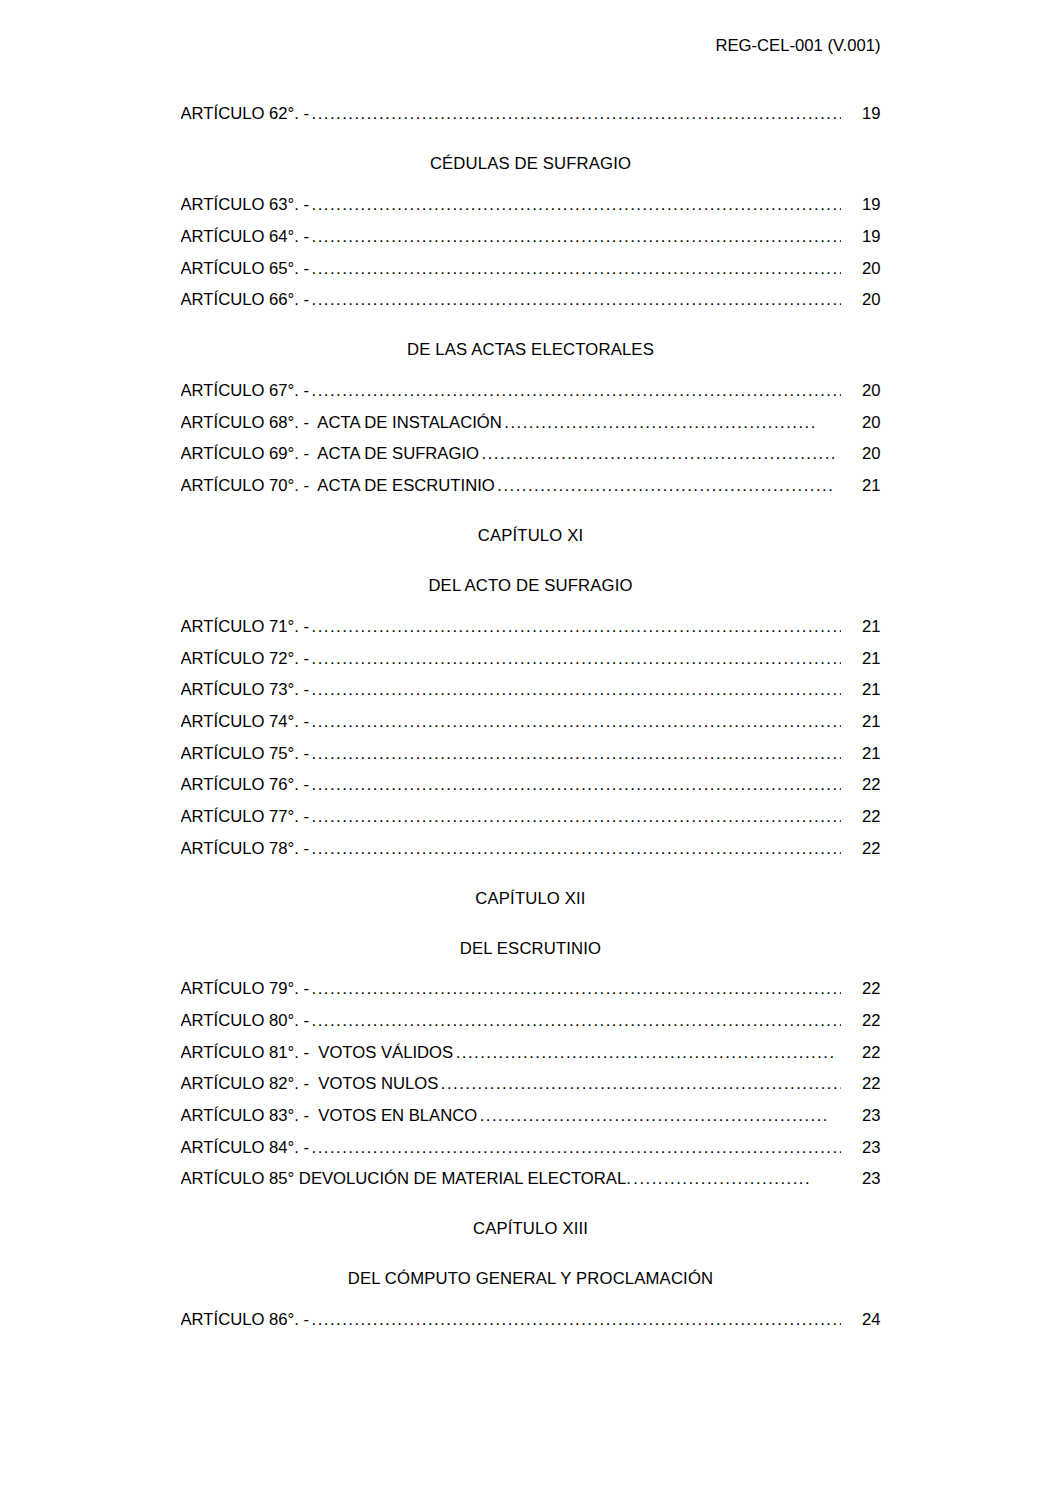REG-CEL-001 (V.001)
ARTÍCULO 62°. -........................................................................................... 19
CÉDULAS DE SUFRAGIO
ARTÍCULO 63°. -........................................................................................... 19
ARTÍCULO 64°. -........................................................................................... 19
ARTÍCULO 65°. -........................................................................................... 20
ARTÍCULO 66°. -........................................................................................... 20
DE LAS ACTAS ELECTORALES
ARTÍCULO 67°. -........................................................................................... 20
ARTÍCULO 68°. - ACTA DE INSTALACIÓN................................................... 20
ARTÍCULO 69°. - ACTA DE SUFRAGIO.......................................................... 20
ARTÍCULO 70°. - ACTA DE ESCRUTINIO....................................................... 21
CAPÍTULO XI
DEL ACTO DE SUFRAGIO
ARTÍCULO 71°. -........................................................................................... 21
ARTÍCULO 72°. -........................................................................................... 21
ARTÍCULO 73°. -........................................................................................... 21
ARTÍCULO 74°. -........................................................................................... 21
ARTÍCULO 75°. -........................................................................................... 21
ARTÍCULO 76°. -........................................................................................... 22
ARTÍCULO 77°. -........................................................................................... 22
ARTÍCULO 78°. -........................................................................................... 22
CAPÍTULO XII
DEL ESCRUTINIO
ARTÍCULO 79°. -........................................................................................... 22
ARTÍCULO 80°. -........................................................................................... 22
ARTÍCULO 81°. - VOTOS VÁLIDOS.............................................................. 22
ARTÍCULO 82°. - VOTOS NULOS................................................................... 22
ARTÍCULO 83°. - VOTOS EN BLANCO......................................................... 23
ARTÍCULO 84°. -........................................................................................... 23
ARTÍCULO 85° DEVOLUCIÓN DE MATERIAL ELECTORAL.............................. 23
CAPÍTULO XIII
DEL CÓMPUTO GENERAL Y PROCLAMACIÓN
ARTÍCULO 86°. -........................................................................................... 24